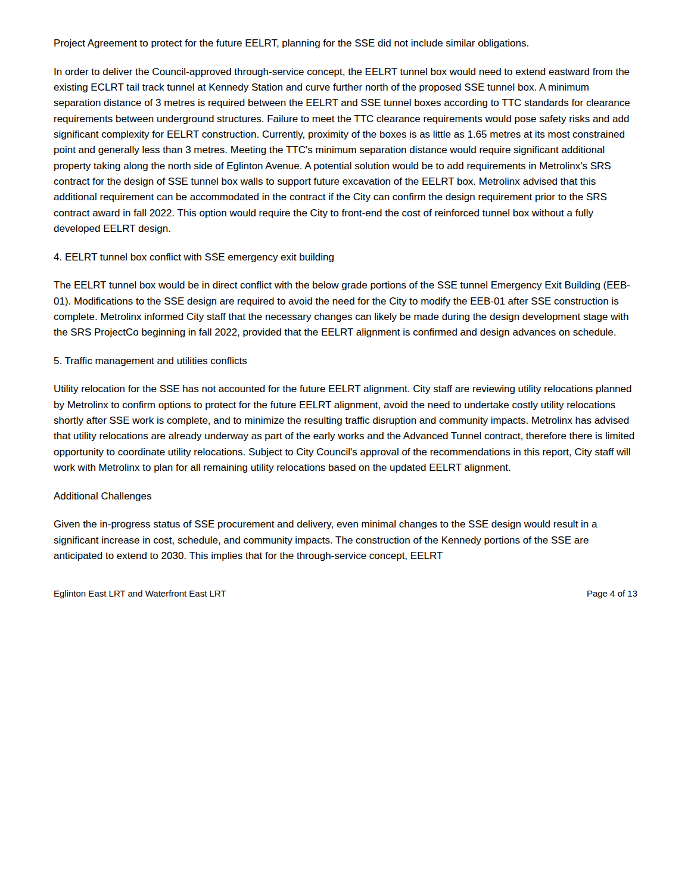Project Agreement to protect for the future EELRT, planning for the SSE did not include similar obligations.
In order to deliver the Council-approved through-service concept, the EELRT tunnel box would need to extend eastward from the existing ECLRT tail track tunnel at Kennedy Station and curve further north of the proposed SSE tunnel box. A minimum separation distance of 3 metres is required between the EELRT and SSE tunnel boxes according to TTC standards for clearance requirements between underground structures. Failure to meet the TTC clearance requirements would pose safety risks and add significant complexity for EELRT construction. Currently, proximity of the boxes is as little as 1.65 metres at its most constrained point and generally less than 3 metres. Meeting the TTC's minimum separation distance would require significant additional property taking along the north side of Eglinton Avenue. A potential solution would be to add requirements in Metrolinx's SRS contract for the design of SSE tunnel box walls to support future excavation of the EELRT box. Metrolinx advised that this additional requirement can be accommodated in the contract if the City can confirm the design requirement prior to the SRS contract award in fall 2022. This option would require the City to front-end the cost of reinforced tunnel box without a fully developed EELRT design.
4. EELRT tunnel box conflict with SSE emergency exit building
The EELRT tunnel box would be in direct conflict with the below grade portions of the SSE tunnel Emergency Exit Building (EEB-01). Modifications to the SSE design are required to avoid the need for the City to modify the EEB-01 after SSE construction is complete. Metrolinx informed City staff that the necessary changes can likely be made during the design development stage with the SRS ProjectCo beginning in fall 2022, provided that the EELRT alignment is confirmed and design advances on schedule.
5. Traffic management and utilities conflicts
Utility relocation for the SSE has not accounted for the future EELRT alignment. City staff are reviewing utility relocations planned by Metrolinx to confirm options to protect for the future EELRT alignment, avoid the need to undertake costly utility relocations shortly after SSE work is complete, and to minimize the resulting traffic disruption and community impacts. Metrolinx has advised that utility relocations are already underway as part of the early works and the Advanced Tunnel contract, therefore there is limited opportunity to coordinate utility relocations. Subject to City Council's approval of the recommendations in this report, City staff will work with Metrolinx to plan for all remaining utility relocations based on the updated EELRT alignment.
Additional Challenges
Given the in-progress status of SSE procurement and delivery, even minimal changes to the SSE design would result in a significant increase in cost, schedule, and community impacts. The construction of the Kennedy portions of the SSE are anticipated to extend to 2030. This implies that for the through-service concept, EELRT
Eglinton East LRT and Waterfront East LRT Page 4 of 13